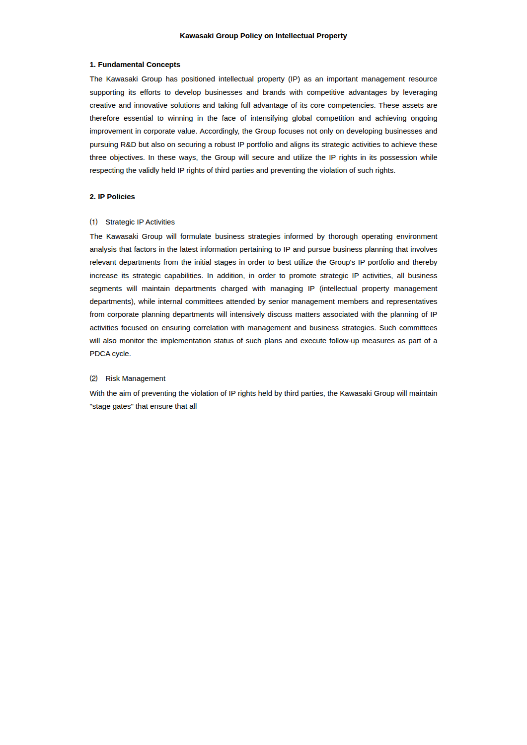Kawasaki Group Policy on Intellectual Property
1. Fundamental Concepts
The Kawasaki Group has positioned intellectual property (IP) as an important management resource supporting its efforts to develop businesses and brands with competitive advantages by leveraging creative and innovative solutions and taking full advantage of its core competencies. These assets are therefore essential to winning in the face of intensifying global competition and achieving ongoing improvement in corporate value. Accordingly, the Group focuses not only on developing businesses and pursuing R&D but also on securing a robust IP portfolio and aligns its strategic activities to achieve these three objectives. In these ways, the Group will secure and utilize the IP rights in its possession while respecting the validly held IP rights of third parties and preventing the violation of such rights.
2. IP Policies
⑴ Strategic IP Activities
The Kawasaki Group will formulate business strategies informed by thorough operating environment analysis that factors in the latest information pertaining to IP and pursue business planning that involves relevant departments from the initial stages in order to best utilize the Group's IP portfolio and thereby increase its strategic capabilities. In addition, in order to promote strategic IP activities, all business segments will maintain departments charged with managing IP (intellectual property management departments), while internal committees attended by senior management members and representatives from corporate planning departments will intensively discuss matters associated with the planning of IP activities focused on ensuring correlation with management and business strategies. Such committees will also monitor the implementation status of such plans and execute follow-up measures as part of a PDCA cycle.
⑵ Risk Management
With the aim of preventing the violation of IP rights held by third parties, the Kawasaki Group will maintain "stage gates" that ensure that all